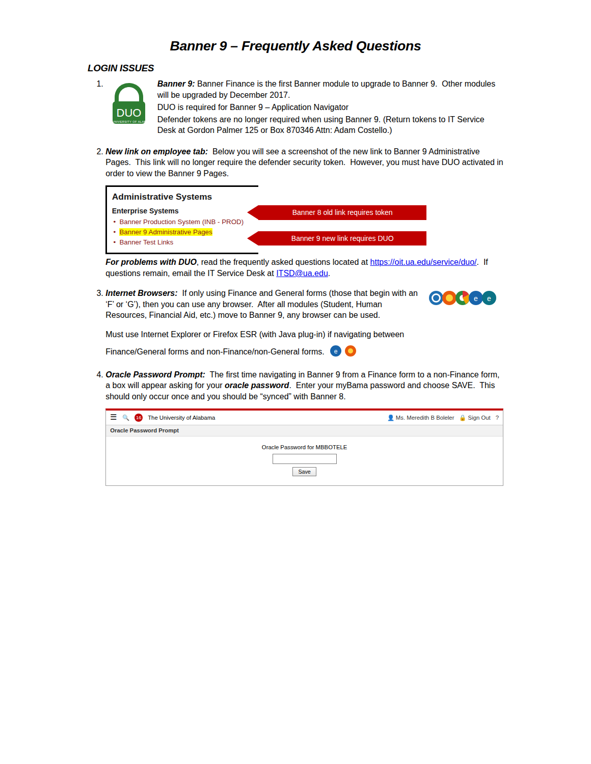Banner 9 – Frequently Asked Questions
LOGIN ISSUES
DUO THE UNIVERSITY OF ALABAMA
Banner 9: Banner Finance is the first Banner module to upgrade to Banner 9. Other modules will be upgraded by December 2017.
DUO is required for Banner 9 – Application Navigator
Defender tokens are no longer required when using Banner 9. (Return tokens to IT Service Desk at Gordon Palmer 125 or Box 870346 Attn: Adam Costello.)
New link on employee tab: Below you will see a screenshot of the new link to Banner 9 Administrative Pages. This link will no longer require the defender security token. However, you must have DUO activated in order to view the Banner 9 Pages.
Administrative Systems
Enterprise Systems
Banner Production System (INB - PROD)
Banner 9 Administrative Pages
Banner Test Links
Banner 8 old link requires token
Banner 9 new link requires DUO
For problems with DUO, read the frequently asked questions located at https://oit.ua.edu/service/duo/. If questions remain, email the IT Service Desk at ITSD@ua.edu.
e e
Internet Browsers: If only using Finance and General forms (those that begin with an ‘F’ or ‘G’), then you can use any browser. After all modules (Student, Human Resources, Financial Aid, etc.) move to Banner 9, any browser can be used.
Must use Internet Explorer or Firefox ESR (with Java plug-in) if navigating between
Finance/General forms and non-Finance/non-General forms. e
Oracle Password Prompt: The first time navigating in Banner 9 from a Finance form to a non-Finance form, a box will appear asking for your oracle password. Enter your myBama password and choose SAVE. This should only occur once and you should be “synced” with Banner 8.
☰ 🔍 16 The University of Alabama
👤 Ms. Meredith B Boleler 🔒 Sign Out ?
Oracle Password Prompt
Oracle Password for MBBOTELE
Save